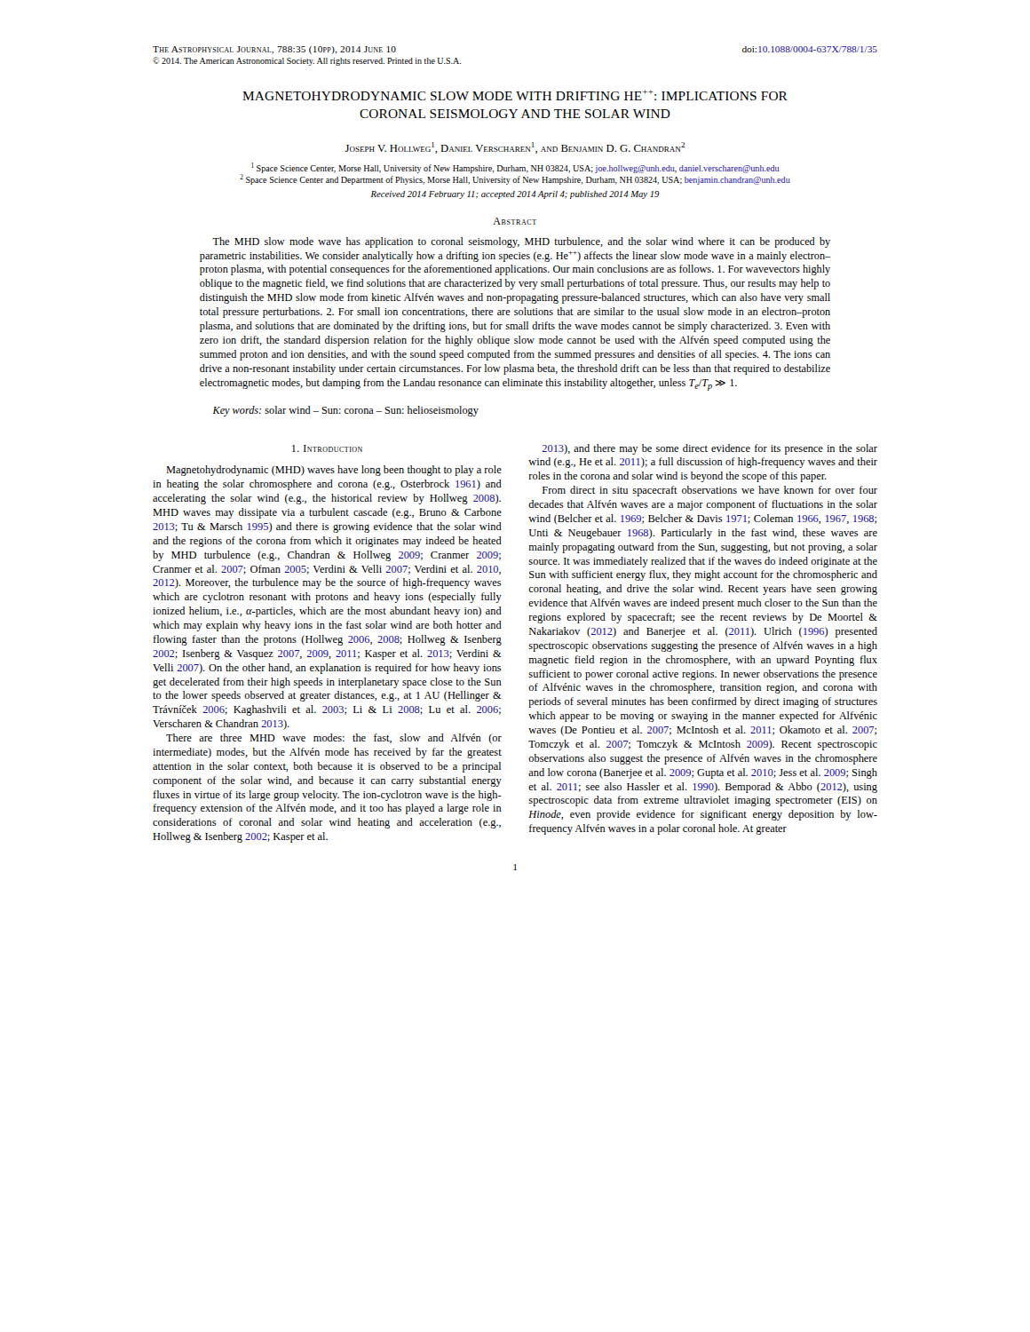The Astrophysical Journal, 788:35 (10pp), 2014 June 10
doi:10.1088/0004-637X/788/1/35
© 2014. The American Astronomical Society. All rights reserved. Printed in the U.S.A.
Magnetohydrodynamic Slow Mode with Drifting He++: Implications for
Coronal Seismology and the Solar Wind
Joseph V. Hollweg1, Daniel Verscharen1, and Benjamin D. G. Chandran2
1 Space Science Center, Morse Hall, University of New Hampshire, Durham, NH 03824, USA; joe.hollweg@unh.edu, daniel.verscharen@unh.edu
2 Space Science Center and Department of Physics, Morse Hall, University of New Hampshire, Durham, NH 03824, USA; benjamin.chandran@unh.edu
Received 2014 February 11; accepted 2014 April 4; published 2014 May 19
Abstract
The MHD slow mode wave has application to coronal seismology, MHD turbulence, and the solar wind where it can be produced by parametric instabilities. We consider analytically how a drifting ion species (e.g. He++) affects the linear slow mode wave in a mainly electron–proton plasma, with potential consequences for the aforementioned applications. Our main conclusions are as follows. 1. For wavevectors highly oblique to the magnetic field, we find solutions that are characterized by very small perturbations of total pressure. Thus, our results may help to distinguish the MHD slow mode from kinetic Alfvén waves and non-propagating pressure-balanced structures, which can also have very small total pressure perturbations. 2. For small ion concentrations, there are solutions that are similar to the usual slow mode in an electron–proton plasma, and solutions that are dominated by the drifting ions, but for small drifts the wave modes cannot be simply characterized. 3. Even with zero ion drift, the standard dispersion relation for the highly oblique slow mode cannot be used with the Alfvén speed computed using the summed proton and ion densities, and with the sound speed computed from the summed pressures and densities of all species. 4. The ions can drive a non-resonant instability under certain circumstances. For low plasma beta, the threshold drift can be less than that required to destabilize electromagnetic modes, but damping from the Landau resonance can eliminate this instability altogether, unless Te/Tp ≫ 1.
Key words: solar wind – Sun: corona – Sun: helioseismology
1. Introduction
Magnetohydrodynamic (MHD) waves have long been thought to play a role in heating the solar chromosphere and corona (e.g., Osterbrock 1961) and accelerating the solar wind (e.g., the historical review by Hollweg 2008). MHD waves may dissipate via a turbulent cascade (e.g., Bruno & Carbone 2013; Tu & Marsch 1995) and there is growing evidence that the solar wind and the regions of the corona from which it originates may indeed be heated by MHD turbulence (e.g., Chandran & Hollweg 2009; Cranmer 2009; Cranmer et al. 2007; Ofman 2005; Verdini & Velli 2007; Verdini et al. 2010, 2012). Moreover, the turbulence may be the source of high-frequency waves which are cyclotron resonant with protons and heavy ions (especially fully ionized helium, i.e., α-particles, which are the most abundant heavy ion) and which may explain why heavy ions in the fast solar wind are both hotter and flowing faster than the protons (Hollweg 2006, 2008; Hollweg & Isenberg 2002; Isenberg & Vasquez 2007, 2009, 2011; Kasper et al. 2013; Verdini & Velli 2007). On the other hand, an explanation is required for how heavy ions get decelerated from their high speeds in interplanetary space close to the Sun to the lower speeds observed at greater distances, e.g., at 1 AU (Hellinger & Trávníček 2006; Kaghashvili et al. 2003; Li & Li 2008; Lu et al. 2006; Verscharen & Chandran 2013).
There are three MHD wave modes: the fast, slow and Alfvén (or intermediate) modes, but the Alfvén mode has received by far the greatest attention in the solar context, both because it is observed to be a principal component of the solar wind, and because it can carry substantial energy fluxes in virtue of its large group velocity. The ion-cyclotron wave is the high-frequency extension of the Alfvén mode, and it too has played a large role in considerations of coronal and solar wind heating and acceleration (e.g., Hollweg & Isenberg 2002; Kasper et al.
2013), and there may be some direct evidence for its presence in the solar wind (e.g., He et al. 2011); a full discussion of high-frequency waves and their roles in the corona and solar wind is beyond the scope of this paper.
From direct in situ spacecraft observations we have known for over four decades that Alfvén waves are a major component of fluctuations in the solar wind (Belcher et al. 1969; Belcher & Davis 1971; Coleman 1966, 1967, 1968; Unti & Neugebauer 1968). Particularly in the fast wind, these waves are mainly propagating outward from the Sun, suggesting, but not proving, a solar source. It was immediately realized that if the waves do indeed originate at the Sun with sufficient energy flux, they might account for the chromospheric and coronal heating, and drive the solar wind. Recent years have seen growing evidence that Alfvén waves are indeed present much closer to the Sun than the regions explored by spacecraft; see the recent reviews by De Moortel & Nakariakov (2012) and Banerjee et al. (2011). Ulrich (1996) presented spectroscopic observations suggesting the presence of Alfvén waves in a high magnetic field region in the chromosphere, with an upward Poynting flux sufficient to power coronal active regions. In newer observations the presence of Alfvénic waves in the chromosphere, transition region, and corona with periods of several minutes has been confirmed by direct imaging of structures which appear to be moving or swaying in the manner expected for Alfvénic waves (De Pontieu et al. 2007; McIntosh et al. 2011; Okamoto et al. 2007; Tomczyk et al. 2007; Tomczyk & McIntosh 2009). Recent spectroscopic observations also suggest the presence of Alfvén waves in the chromosphere and low corona (Banerjee et al. 2009; Gupta et al. 2010; Jess et al. 2009; Singh et al. 2011; see also Hassler et al. 1990). Bemporad & Abbo (2012), using spectroscopic data from extreme ultraviolet imaging spectrometer (EIS) on Hinode, even provide evidence for significant energy deposition by low-frequency Alfvén waves in a polar coronal hole. At greater
1